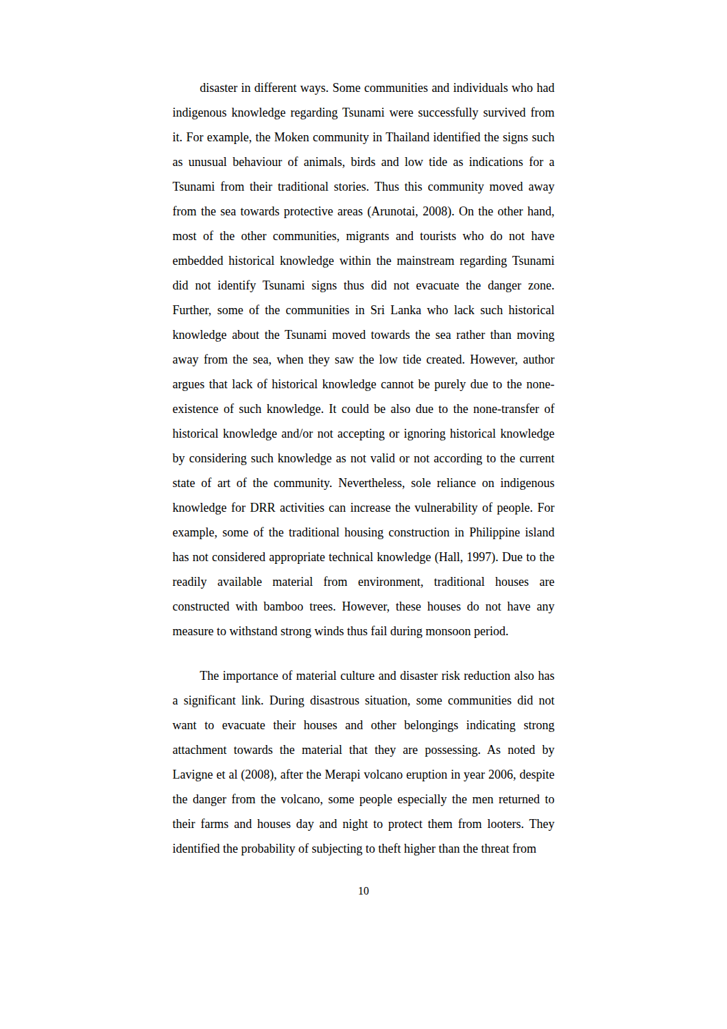disaster in different ways. Some communities and individuals who had indigenous knowledge regarding Tsunami were successfully survived from it. For example, the Moken community in Thailand identified the signs such as unusual behaviour of animals, birds and low tide as indications for a Tsunami from their traditional stories. Thus this community moved away from the sea towards protective areas (Arunotai, 2008). On the other hand, most of the other communities, migrants and tourists who do not have embedded historical knowledge within the mainstream regarding Tsunami did not identify Tsunami signs thus did not evacuate the danger zone. Further, some of the communities in Sri Lanka who lack such historical knowledge about the Tsunami moved towards the sea rather than moving away from the sea, when they saw the low tide created. However, author argues that lack of historical knowledge cannot be purely due to the none-existence of such knowledge. It could be also due to the none-transfer of historical knowledge and/or not accepting or ignoring historical knowledge by considering such knowledge as not valid or not according to the current state of art of the community. Nevertheless, sole reliance on indigenous knowledge for DRR activities can increase the vulnerability of people. For example, some of the traditional housing construction in Philippine island has not considered appropriate technical knowledge (Hall, 1997). Due to the readily available material from environment, traditional houses are constructed with bamboo trees. However, these houses do not have any measure to withstand strong winds thus fail during monsoon period.
The importance of material culture and disaster risk reduction also has a significant link. During disastrous situation, some communities did not want to evacuate their houses and other belongings indicating strong attachment towards the material that they are possessing. As noted by Lavigne et al (2008), after the Merapi volcano eruption in year 2006, despite the danger from the volcano, some people especially the men returned to their farms and houses day and night to protect them from looters. They identified the probability of subjecting to theft higher than the threat from
10